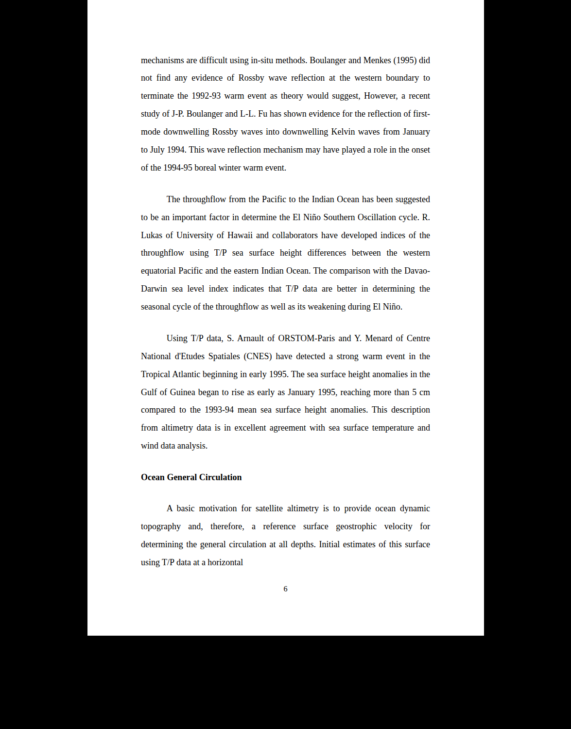mechanisms are difficult using in-situ methods. Boulanger and Menkes (1995) did not find any evidence of Rossby wave reflection at the western boundary to terminate the 1992-93 warm event as theory would suggest, However, a recent study of J-P. Boulanger and L-L. Fu has shown evidence for the reflection of first-mode downwelling Rossby waves into downwelling Kelvin waves from January to July 1994. This wave reflection mechanism may have played a role in the onset of the 1994-95 boreal winter warm event.
The throughflow from the Pacific to the Indian Ocean has been suggested to be an important factor in determine the El Niño Southern Oscillation cycle. R. Lukas of University of Hawaii and collaborators have developed indices of the throughflow using T/P sea surface height differences between the western equatorial Pacific and the eastern Indian Ocean. The comparison with the Davao-Darwin sea level index indicates that T/P data are better in determining the seasonal cycle of the throughflow as well as its weakening during El Niño.
Using T/P data, S. Arnault of ORSTOM-Paris and Y. Menard of Centre National d'Etudes Spatiales (CNES) have detected a strong warm event in the Tropical Atlantic beginning in early 1995. The sea surface height anomalies in the Gulf of Guinea began to rise as early as January 1995, reaching more than 5 cm compared to the 1993-94 mean sea surface height anomalies. This description from altimetry data is in excellent agreement with sea surface temperature and wind data analysis.
Ocean General Circulation
A basic motivation for satellite altimetry is to provide ocean dynamic topography and, therefore, a reference surface geostrophic velocity for determining the general circulation at all depths. Initial estimates of this surface using T/P data at a horizontal
6